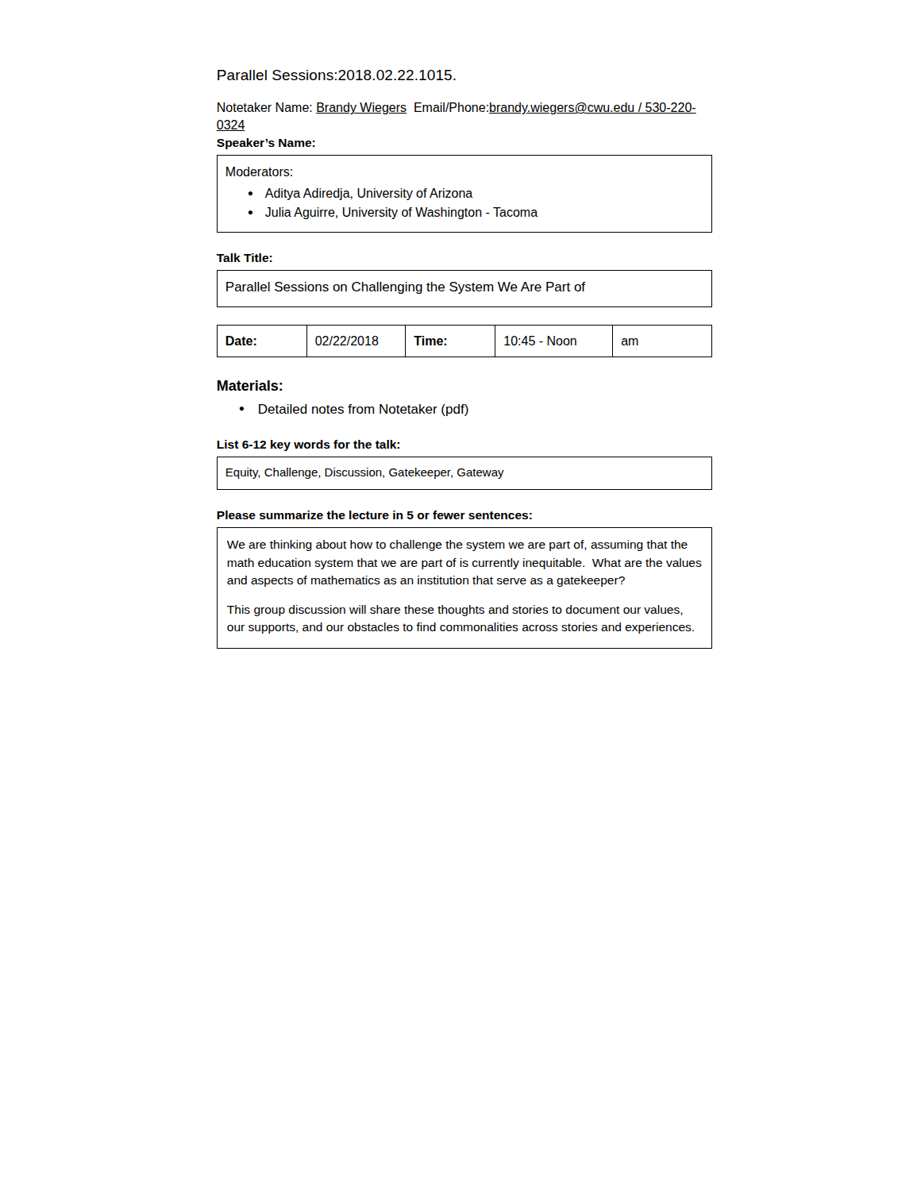Parallel Sessions:2018.02.22.1015.
Notetaker Name: Brandy Wiegers Email/Phone:brandy.wiegers@cwu.edu / 530-220-0324
Speaker’s Name:
Moderators:
Aditya Adiredja, University of Arizona
Julia Aguirre, University of Washington - Tacoma
Talk Title:
Parallel Sessions on Challenging the System We Are Part of
| Date: | 02/22/2018 | Time: | 10:45 - Noon | am |
Materials:
Detailed notes from Notetaker (pdf)
List 6-12 key words for the talk:
Equity, Challenge, Discussion, Gatekeeper, Gateway
Please summarize the lecture in 5 or fewer sentences:
We are thinking about how to challenge the system we are part of, assuming that the math education system that we are part of is currently inequitable. What are the values and aspects of mathematics as an institution that serve as a gatekeeper?
This group discussion will share these thoughts and stories to document our values, our supports, and our obstacles to find commonalities across stories and experiences.